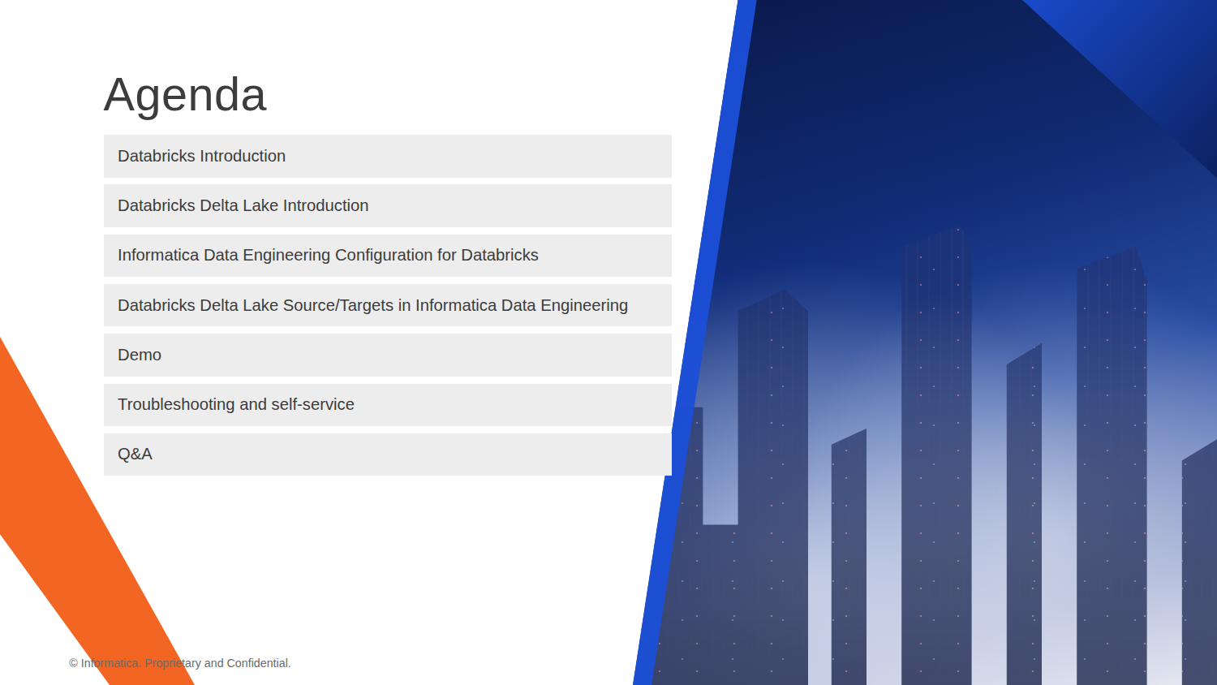Agenda
Databricks Introduction
Databricks Delta Lake Introduction
Informatica Data Engineering Configuration for Databricks
Databricks Delta Lake Source/Targets in Informatica Data Engineering
Demo
Troubleshooting and self-service
Q&A
5 © Informatica. Proprietary and Confidential.